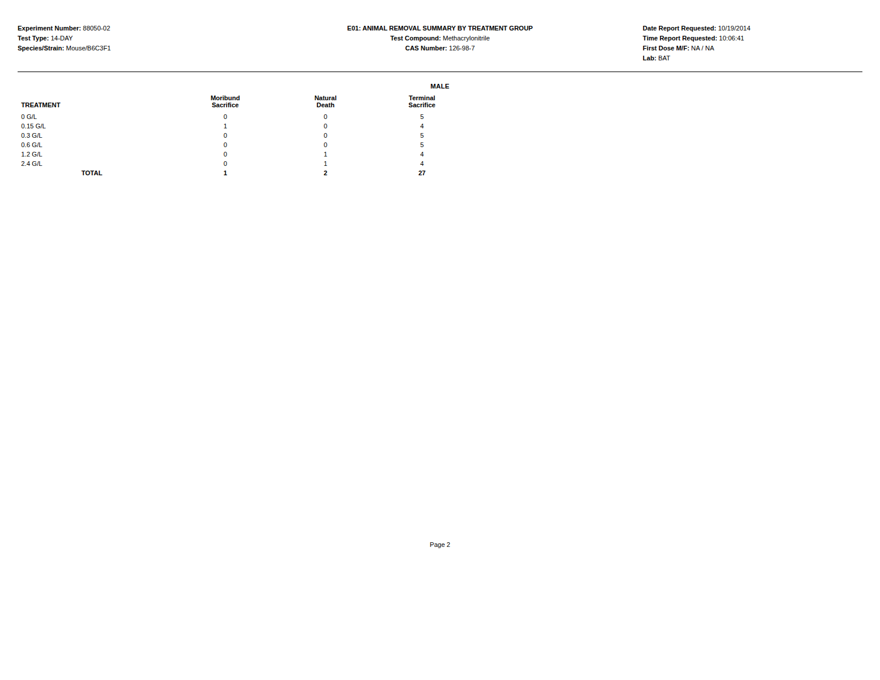Experiment Number: 88050-02
Test Type: 14-DAY
Species/Strain: Mouse/B6C3F1
E01: ANIMAL REMOVAL SUMMARY BY TREATMENT GROUP
Test Compound: Methacrylonitrile
CAS Number: 126-98-7
Date Report Requested: 10/19/2014
Time Report Requested: 10:06:41
First Dose M/F: NA / NA
Lab: BAT
MALE
| TREATMENT | Moribund Sacrifice | Natural Death | Terminal Sacrifice | |
| --- | --- | --- | --- | --- |
| 0 G/L | 0 | 0 | 5 | |
| 0.15 G/L | 1 | 0 | 4 | |
| 0.3 G/L | 0 | 0 | 5 | |
| 0.6 G/L | 0 | 0 | 5 | |
| 1.2 G/L | 0 | 1 | 4 | |
| 2.4 G/L | 0 | 1 | 4 | |
| TOTAL | 1 | 2 | 27 | |
Page 2